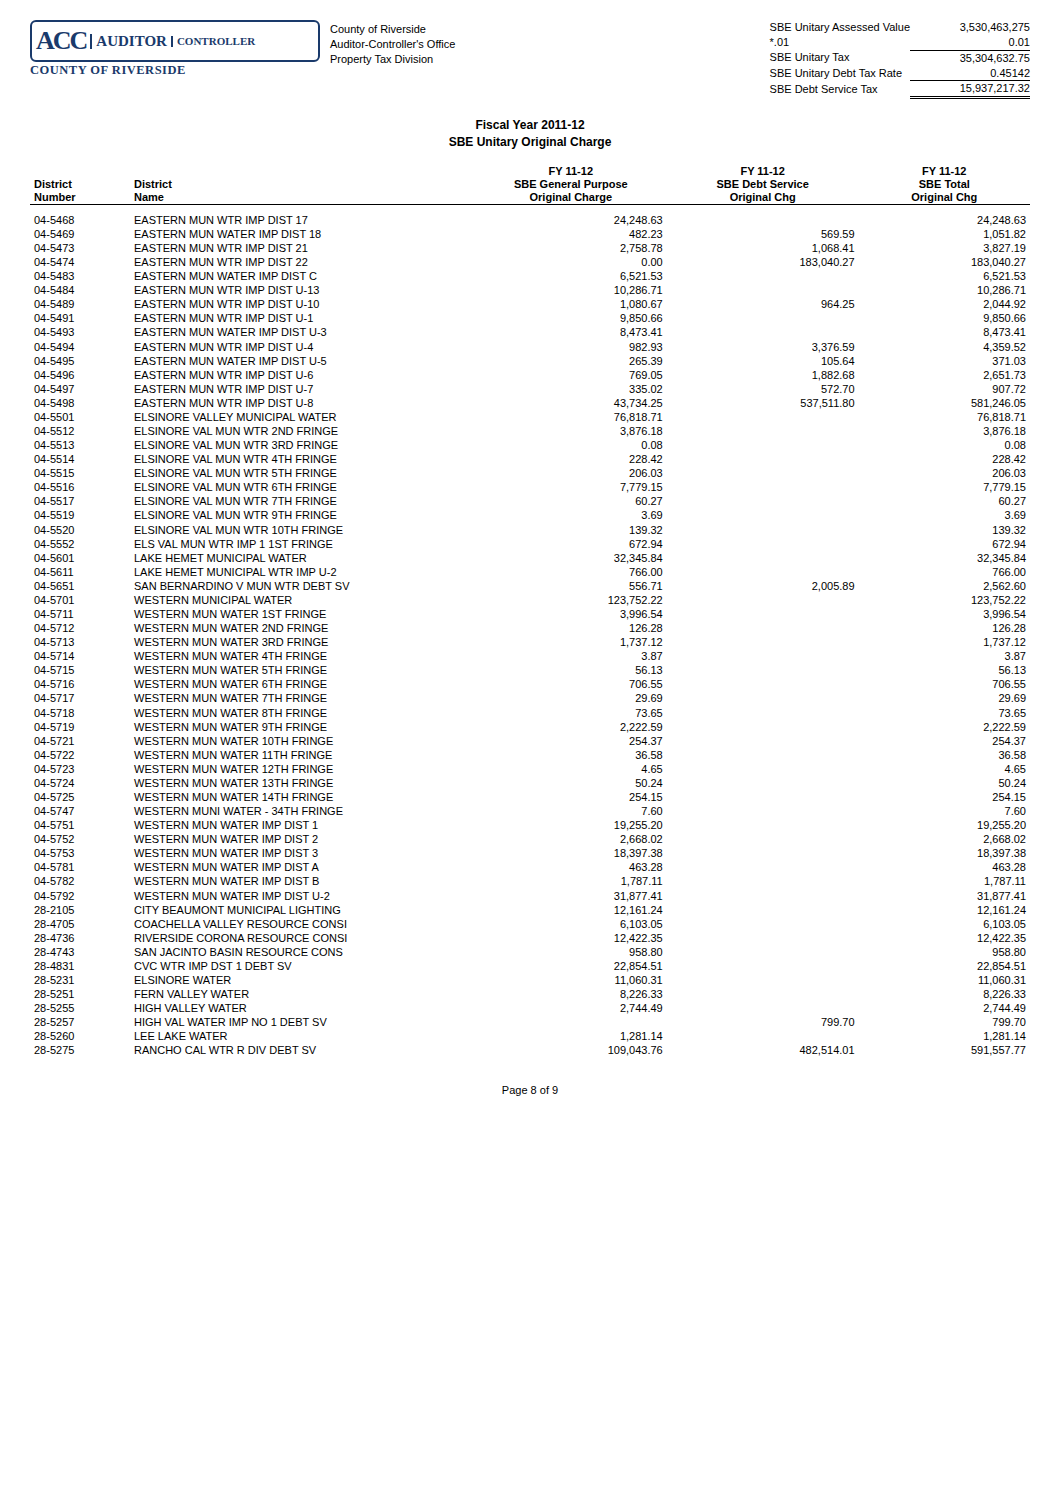ACC AUDITOR CONTROLLER
COUNTY OF RIVERSIDE
County of Riverside
Auditor-Controller's Office
Property Tax Division
| SBE Unitary Assessed Value | 3,530,463,275 |
| *.01 | 0.01 |
| SBE Unitary Tax | 35,304,632.75 |
| SBE Unitary Debt Tax Rate | 0.45142 |
| SBE Debt Service Tax | 15,937,217.32 |
Fiscal Year 2011-12
SBE Unitary Original Charge
| | | FY 11-12 | FY 11-12 | FY 11-12 |
| --- | --- | --- | --- | --- |
| District | District | SBE General Purpose | SBE Debt Service | SBE Total |
| Number | Name | Original Charge | Original Chg | Original Chg |
| 04-5468 | EASTERN MUN WTR IMP DIST 17 | 24,248.63 | | 24,248.63 |
| 04-5469 | EASTERN MUN WATER IMP DIST 18 | 482.23 | 569.59 | 1,051.82 |
| 04-5473 | EASTERN MUN WTR IMP DIST 21 | 2,758.78 | 1,068.41 | 3,827.19 |
| 04-5474 | EASTERN MUN WTR IMP DIST 22 | 0.00 | 183,040.27 | 183,040.27 |
| 04-5483 | EASTERN MUN WATER IMP DIST C | 6,521.53 | | 6,521.53 |
| 04-5484 | EASTERN MUN WTR IMP DIST U-13 | 10,286.71 | | 10,286.71 |
| 04-5489 | EASTERN MUN WTR IMP DIST U-10 | 1,080.67 | 964.25 | 2,044.92 |
| 04-5491 | EASTERN MUN WTR IMP DIST U-1 | 9,850.66 | | 9,850.66 |
| 04-5493 | EASTERN MUN WATER IMP DIST U-3 | 8,473.41 | | 8,473.41 |
| 04-5494 | EASTERN MUN WTR IMP DIST U-4 | 982.93 | 3,376.59 | 4,359.52 |
| 04-5495 | EASTERN MUN WATER IMP DIST U-5 | 265.39 | 105.64 | 371.03 |
| 04-5496 | EASTERN MUN WTR IMP DIST U-6 | 769.05 | 1,882.68 | 2,651.73 |
| 04-5497 | EASTERN MUN WTR IMP DIST U-7 | 335.02 | 572.70 | 907.72 |
| 04-5498 | EASTERN MUN WTR IMP DIST U-8 | 43,734.25 | 537,511.80 | 581,246.05 |
| 04-5501 | ELSINORE VALLEY MUNICIPAL WATER | 76,818.71 | | 76,818.71 |
| 04-5512 | ELSINORE VAL MUN WTR 2ND FRINGE | 3,876.18 | | 3,876.18 |
| 04-5513 | ELSINORE VAL MUN WTR 3RD FRINGE | 0.08 | | 0.08 |
| 04-5514 | ELSINORE VAL MUN WTR 4TH FRINGE | 228.42 | | 228.42 |
| 04-5515 | ELSINORE VAL MUN WTR 5TH FRINGE | 206.03 | | 206.03 |
| 04-5516 | ELSINORE VAL MUN WTR 6TH FRINGE | 7,779.15 | | 7,779.15 |
| 04-5517 | ELSINORE VAL MUN WTR 7TH FRINGE | 60.27 | | 60.27 |
| 04-5519 | ELSINORE VAL MUN WTR 9TH FRINGE | 3.69 | | 3.69 |
| 04-5520 | ELSINORE VAL MUN WTR 10TH FRINGE | 139.32 | | 139.32 |
| 04-5552 | ELS VAL MUN WTR IMP 1 1ST FRINGE | 672.94 | | 672.94 |
| 04-5601 | LAKE HEMET MUNICIPAL WATER | 32,345.84 | | 32,345.84 |
| 04-5611 | LAKE HEMET MUNICIPAL WTR IMP U-2 | 766.00 | | 766.00 |
| 04-5651 | SAN BERNARDINO V MUN WTR DEBT SV | 556.71 | 2,005.89 | 2,562.60 |
| 04-5701 | WESTERN MUNICIPAL WATER | 123,752.22 | | 123,752.22 |
| 04-5711 | WESTERN MUN WATER 1ST FRINGE | 3,996.54 | | 3,996.54 |
| 04-5712 | WESTERN MUN WATER 2ND FRINGE | 126.28 | | 126.28 |
| 04-5713 | WESTERN MUN WATER 3RD FRINGE | 1,737.12 | | 1,737.12 |
| 04-5714 | WESTERN MUN WATER 4TH FRINGE | 3.87 | | 3.87 |
| 04-5715 | WESTERN MUN WATER 5TH FRINGE | 56.13 | | 56.13 |
| 04-5716 | WESTERN MUN WATER 6TH FRINGE | 706.55 | | 706.55 |
| 04-5717 | WESTERN MUN WATER 7TH FRINGE | 29.69 | | 29.69 |
| 04-5718 | WESTERN MUN WATER 8TH FRINGE | 73.65 | | 73.65 |
| 04-5719 | WESTERN MUN WATER 9TH FRINGE | 2,222.59 | | 2,222.59 |
| 04-5721 | WESTERN MUN WATER 10TH FRINGE | 254.37 | | 254.37 |
| 04-5722 | WESTERN MUN WATER 11TH FRINGE | 36.58 | | 36.58 |
| 04-5723 | WESTERN MUN WATER 12TH FRINGE | 4.65 | | 4.65 |
| 04-5724 | WESTERN MUN WATER 13TH FRINGE | 50.24 | | 50.24 |
| 04-5725 | WESTERN MUN WATER 14TH FRINGE | 254.15 | | 254.15 |
| 04-5747 | WESTERN MUNI WATER - 34TH FRINGE | 7.60 | | 7.60 |
| 04-5751 | WESTERN MUN WATER IMP DIST 1 | 19,255.20 | | 19,255.20 |
| 04-5752 | WESTERN MUN WATER IMP DIST 2 | 2,668.02 | | 2,668.02 |
| 04-5753 | WESTERN MUN WATER IMP DIST 3 | 18,397.38 | | 18,397.38 |
| 04-5781 | WESTERN MUN WATER IMP DIST A | 463.28 | | 463.28 |
| 04-5782 | WESTERN MUN WATER IMP DIST B | 1,787.11 | | 1,787.11 |
| 04-5792 | WESTERN MUN WATER IMP DIST U-2 | 31,877.41 | | 31,877.41 |
| 28-2105 | CITY BEAUMONT MUNICIPAL LIGHTING | 12,161.24 | | 12,161.24 |
| 28-4705 | COACHELLA VALLEY RESOURCE CONSI | 6,103.05 | | 6,103.05 |
| 28-4736 | RIVERSIDE CORONA RESOURCE CONSI | 12,422.35 | | 12,422.35 |
| 28-4743 | SAN JACINTO BASIN RESOURCE CONS | 958.80 | | 958.80 |
| 28-4831 | CVC WTR IMP DST 1 DEBT SV | 22,854.51 | | 22,854.51 |
| 28-5231 | ELSINORE WATER | 11,060.31 | | 11,060.31 |
| 28-5251 | FERN VALLEY WATER | 8,226.33 | | 8,226.33 |
| 28-5255 | HIGH VALLEY WATER | 2,744.49 | | 2,744.49 |
| 28-5257 | HIGH VAL WATER IMP NO 1 DEBT SV | | 799.70 | 799.70 |
| 28-5260 | LEE LAKE WATER | 1,281.14 | | 1,281.14 |
| 28-5275 | RANCHO CAL WTR R DIV DEBT SV | 109,043.76 | 482,514.01 | 591,557.77 |
Page 8 of 9